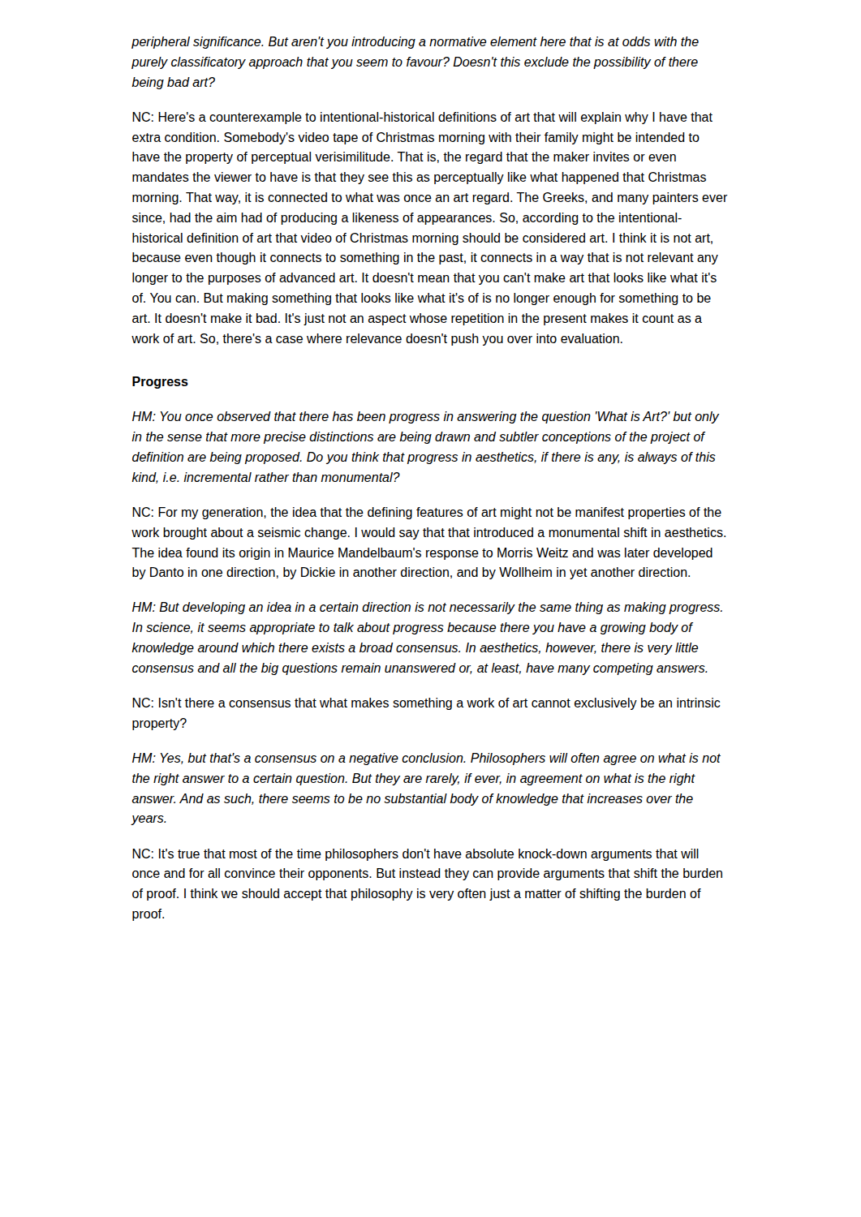peripheral significance. But aren't you introducing a normative element here that is at odds with the purely classificatory approach that you seem to favour? Doesn't this exclude the possibility of there being bad art?
NC: Here's a counterexample to intentional-historical definitions of art that will explain why I have that extra condition. Somebody's video tape of Christmas morning with their family might be intended to have the property of perceptual verisimilitude. That is, the regard that the maker invites or even mandates the viewer to have is that they see this as perceptually like what happened that Christmas morning. That way, it is connected to what was once an art regard. The Greeks, and many painters ever since, had the aim had of producing a likeness of appearances. So, according to the intentional-historical definition of art that video of Christmas morning should be considered art. I think it is not art, because even though it connects to something in the past, it connects in a way that is not relevant any longer to the purposes of advanced art. It doesn't mean that you can't make art that looks like what it's of. You can. But making something that looks like what it's of is no longer enough for something to be art. It doesn't make it bad. It's just not an aspect whose repetition in the present makes it count as a work of art. So, there's a case where relevance doesn't push you over into evaluation.
Progress
HM: You once observed that there has been progress in answering the question 'What is Art?' but only in the sense that more precise distinctions are being drawn and subtler conceptions of the project of definition are being proposed. Do you think that progress in aesthetics, if there is any, is always of this kind, i.e. incremental rather than monumental?
NC: For my generation, the idea that the defining features of art might not be manifest properties of the work brought about a seismic change. I would say that that introduced a monumental shift in aesthetics. The idea found its origin in Maurice Mandelbaum's response to Morris Weitz and was later developed by Danto in one direction, by Dickie in another direction, and by Wollheim in yet another direction.
HM: But developing an idea in a certain direction is not necessarily the same thing as making progress. In science, it seems appropriate to talk about progress because there you have a growing body of knowledge around which there exists a broad consensus. In aesthetics, however, there is very little consensus and all the big questions remain unanswered or, at least, have many competing answers.
NC: Isn't there a consensus that what makes something a work of art cannot exclusively be an intrinsic property?
HM: Yes, but that's a consensus on a negative conclusion. Philosophers will often agree on what is not the right answer to a certain question. But they are rarely, if ever, in agreement on what is the right answer. And as such, there seems to be no substantial body of knowledge that increases over the years.
NC: It's true that most of the time philosophers don't have absolute knock-down arguments that will once and for all convince their opponents. But instead they can provide arguments that shift the burden of proof. I think we should accept that philosophy is very often just a matter of shifting the burden of proof.